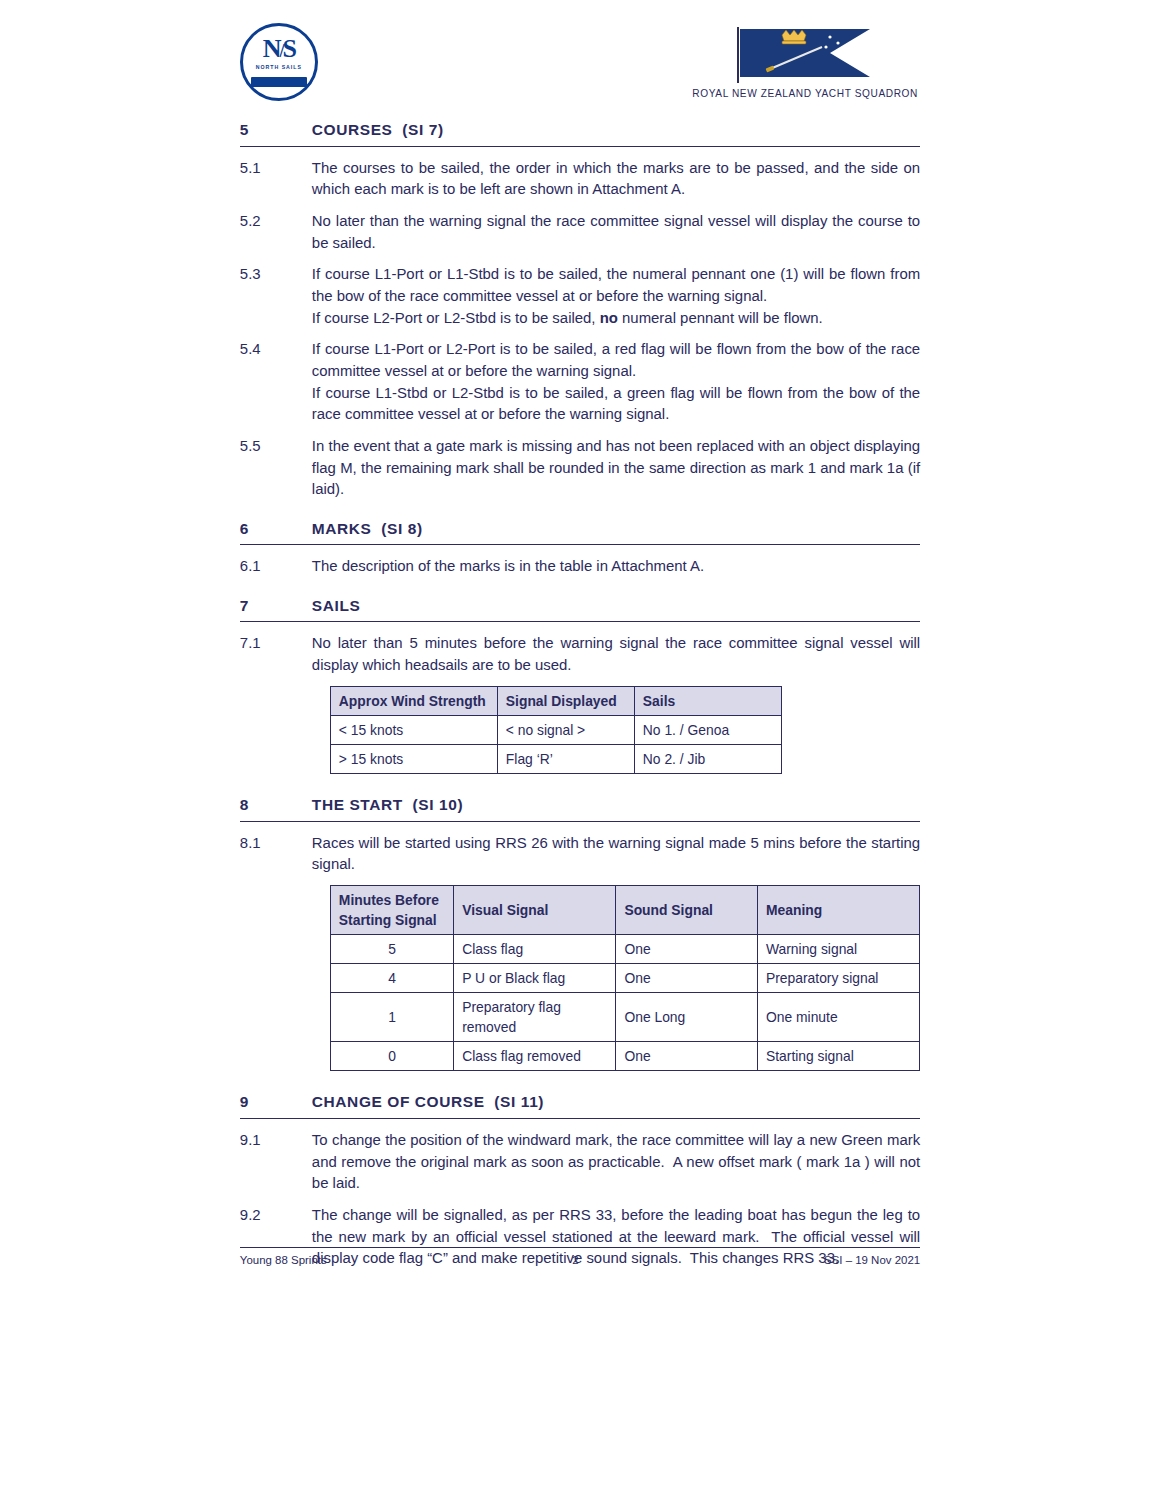N/S
NORTH SAILS
ROYAL NEW ZEALAND YACHT SQUADRON
5 COURSES (SI 7)
5.1
The courses to be sailed, the order in which the marks are to be passed, and the side on which each mark is to be left are shown in Attachment A.
5.2
No later than the warning signal the race committee signal vessel will display the course to be sailed.
5.3
If course L1-Port or L1-Stbd is to be sailed, the numeral pennant one (1) will be flown from the bow of the race committee vessel at or before the warning signal.
If course L2-Port or L2-Stbd is to be sailed, no numeral pennant will be flown.
5.4
If course L1-Port or L2-Port is to be sailed, a red flag will be flown from the bow of the race committee vessel at or before the warning signal.
If course L1-Stbd or L2-Stbd is to be sailed, a green flag will be flown from the bow of the race committee vessel at or before the warning signal.
5.5
In the event that a gate mark is missing and has not been replaced with an object displaying flag M, the remaining mark shall be rounded in the same direction as mark 1 and mark 1a (if laid).
6 MARKS (SI 8)
6.1
The description of the marks is in the table in Attachment A.
7 SAILS
7.1
No later than 5 minutes before the warning signal the race committee signal vessel will display which headsails are to be used.
| Approx Wind Strength | Signal Displayed | Sails |
| --- | --- | --- |
| < 15 knots | < no signal > | No 1. / Genoa |
| > 15 knots | Flag ‘R’ | No 2. / Jib |
8 THE START (SI 10)
8.1
Races will be started using RRS 26 with the warning signal made 5 mins before the starting signal.
| Minutes Before Starting Signal | Visual Signal | Sound Signal | Meaning |
| --- | --- | --- | --- |
| 5 | Class flag | One | Warning signal |
| 4 | P U or Black flag | One | Preparatory signal |
| 1 | Preparatory flag removed | One Long | One minute |
| 0 | Class flag removed | One | Starting signal |
9 CHANGE OF COURSE (SI 11)
9.1
To change the position of the windward mark, the race committee will lay a new Green mark and remove the original mark as soon as practicable. A new offset mark ( mark 1a ) will not be laid.
9.2
The change will be signalled, as per RRS 33, before the leading boat has begun the leg to the new mark by an official vessel stationed at the leeward mark. The official vessel will display code flag “C” and make repetitive sound signals. This changes RRS 33.
Young 88 Sprints
2
SSI – 19 Nov 2021